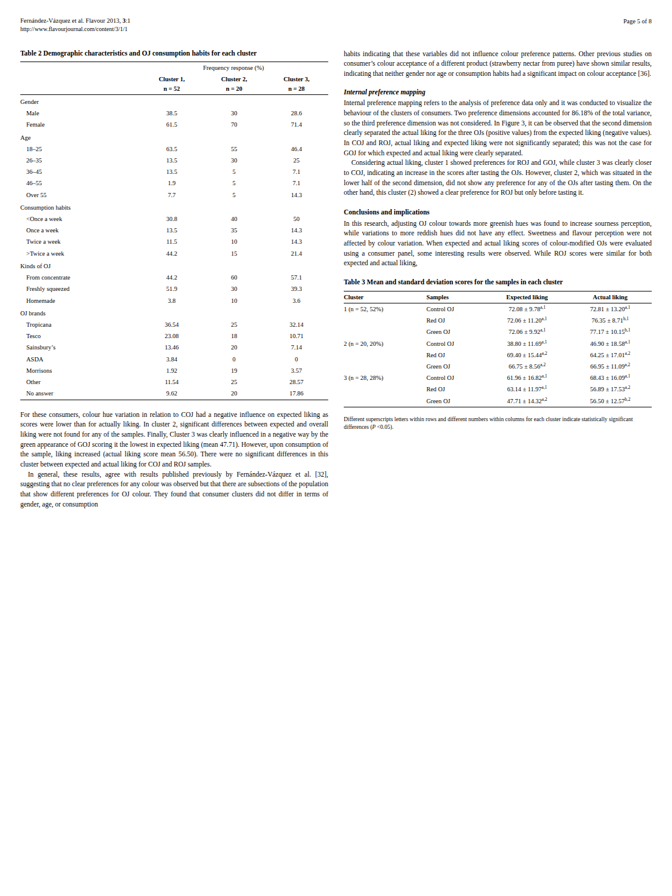Fernández-Vázquez et al. Flavour 2013, 3:1
http://www.flavourjournal.com/content/3/1/1
Page 5 of 8
Table 2 Demographic characteristics and OJ consumption habits for each cluster
| | Frequency response (%) |
| --- | --- |
| | Cluster 1, n = 52 | Cluster 2, n = 20 | Cluster 3, n = 28 |
| Gender | | | |
| Male | 38.5 | 30 | 28.6 |
| Female | 61.5 | 70 | 71.4 |
| Age | | | |
| 18–25 | 63.5 | 55 | 46.4 |
| 26–35 | 13.5 | 30 | 25 |
| 36–45 | 13.5 | 5 | 7.1 |
| 46–55 | 1.9 | 5 | 7.1 |
| Over 55 | 7.7 | 5 | 14.3 |
| Consumption habits | | | |
| <Once a week | 30.8 | 40 | 50 |
| Once a week | 13.5 | 35 | 14.3 |
| Twice a week | 11.5 | 10 | 14.3 |
| >Twice a week | 44.2 | 15 | 21.4 |
| Kinds of OJ | | | |
| From concentrate | 44.2 | 60 | 57.1 |
| Freshly squeezed | 51.9 | 30 | 39.3 |
| Homemade | 3.8 | 10 | 3.6 |
| OJ brands | | | |
| Tropicana | 36.54 | 25 | 32.14 |
| Tesco | 23.08 | 18 | 10.71 |
| Sainsbury’s | 13.46 | 20 | 7.14 |
| ASDA | 3.84 | 0 | 0 |
| Morrisons | 1.92 | 19 | 3.57 |
| Other | 11.54 | 25 | 28.57 |
| No answer | 9.62 | 20 | 17.86 |
For these consumers, colour hue variation in relation to COJ had a negative influence on expected liking as scores were lower than for actually liking. In cluster 2, significant differences between expected and overall liking were not found for any of the samples. Finally, Cluster 3 was clearly influenced in a negative way by the green appearance of GOJ scoring it the lowest in expected liking (mean 47.71). However, upon consumption of the sample, liking increased (actual liking score mean 56.50). There were no significant differences in this cluster between expected and actual liking for COJ and ROJ samples.
In general, these results, agree with results published previously by Fernández-Vázquez et al. [32], suggesting that no clear preferences for any colour was observed but that there are subsections of the population that show different preferences for OJ colour. They found that consumer clusters did not differ in terms of gender, age, or consumption
habits indicating that these variables did not influence colour preference patterns. Other previous studies on consumer’s colour acceptance of a different product (strawberry nectar from puree) have shown similar results, indicating that neither gender nor age or consumption habits had a significant impact on colour acceptance [36].
Internal preference mapping
Internal preference mapping refers to the analysis of preference data only and it was conducted to visualize the behaviour of the clusters of consumers. Two preference dimensions accounted for 86.18% of the total variance, so the third preference dimension was not considered. In Figure 3, it can be observed that the second dimension clearly separated the actual liking for the three OJs (positive values) from the expected liking (negative values). In COJ and ROJ, actual liking and expected liking were not significantly separated; this was not the case for GOJ for which expected and actual liking were clearly separated.
Considering actual liking, cluster 1 showed preferences for ROJ and GOJ, while cluster 3 was clearly closer to COJ, indicating an increase in the scores after tasting the OJs. However, cluster 2, which was situated in the lower half of the second dimension, did not show any preference for any of the OJs after tasting them. On the other hand, this cluster (2) showed a clear preference for ROJ but only before tasting it.
Conclusions and implications
In this research, adjusting OJ colour towards more greenish hues was found to increase sourness perception, while variations to more reddish hues did not have any effect. Sweetness and flavour perception were not affected by colour variation. When expected and actual liking scores of colour-modified OJs were evaluated using a consumer panel, some interesting results were observed. While ROJ scores were similar for both expected and actual liking,
Table 3 Mean and standard deviation scores for the samples in each cluster
| Cluster | Samples | Expected liking | Actual liking |
| --- | --- | --- | --- |
| 1 (n = 52, 52%) | Control OJ | 72.08 ± 9.78 a,1 | 72.81 ± 13.20 a,1 |
| | Red OJ | 72.06 ± 11.20 a,1 | 76.35 ± 8.71 b,1 |
| | Green OJ | 72.06 ± 9.92 a,1 | 77.17 ± 10.15 b,1 |
| 2 (n = 20, 20%) | Control OJ | 38.80 ± 11.69 a,1 | 46.90 ± 18.58 a,1 |
| | Red OJ | 69.40 ± 15.44 a,2 | 64.25 ± 17.01 a,2 |
| | Green OJ | 66.75 ± 8.56 a,2 | 66.95 ± 11.09 a,2 |
| 3 (n = 28, 28%) | Control OJ | 61.96 ± 16.82 a,1 | 68.43 ± 16.09 a,1 |
| | Red OJ | 63.14 ± 11.97 a,1 | 56.89 ± 17.53 a,2 |
| | Green OJ | 47.71 ± 14.32 a,2 | 56.50 ± 12.57 b,2 |
Different superscripts letters within rows and different numbers within columns for each cluster indicate statistically significant differences (P <0.05).